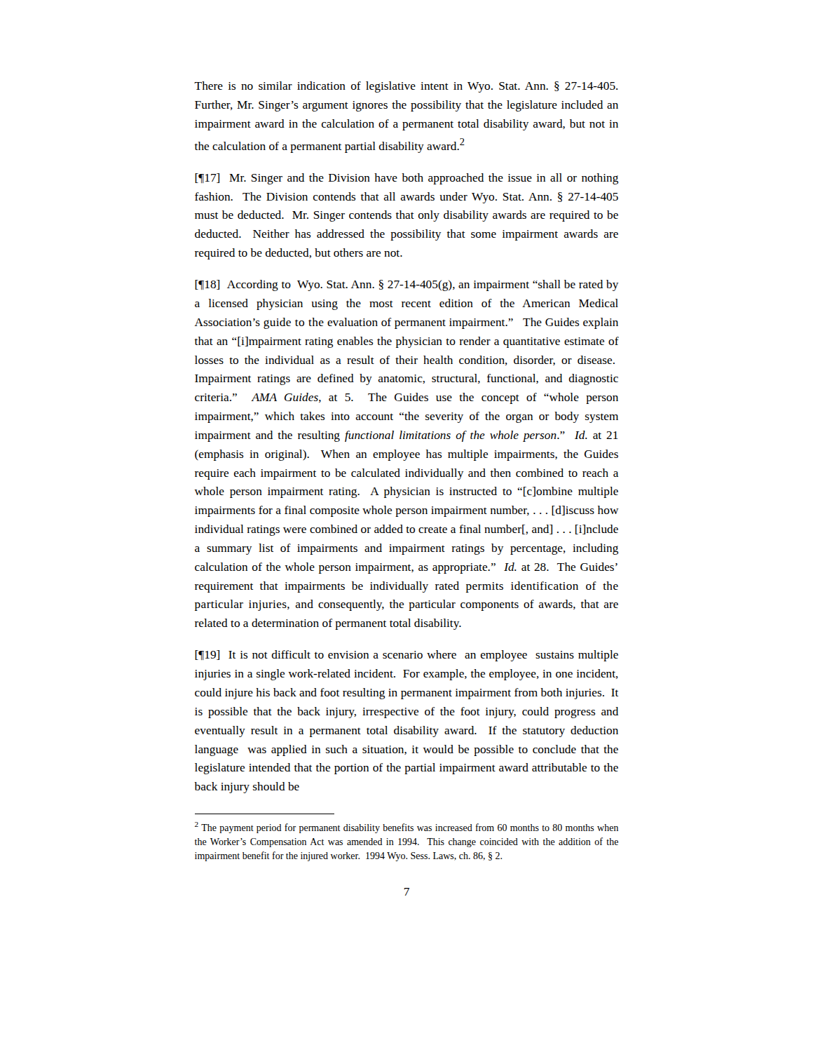There is no similar indication of legislative intent in Wyo. Stat. Ann. § 27-14-405. Further, Mr. Singer’s argument ignores the possibility that the legislature included an impairment award in the calculation of a permanent total disability award, but not in the calculation of a permanent partial disability award.2
[¶17] Mr. Singer and the Division have both approached the issue in all or nothing fashion. The Division contends that all awards under Wyo. Stat. Ann. § 27-14-405 must be deducted. Mr. Singer contends that only disability awards are required to be deducted. Neither has addressed the possibility that some impairment awards are required to be deducted, but others are not.
[¶18] According to Wyo. Stat. Ann. § 27-14-405(g), an impairment “shall be rated by a licensed physician using the most recent edition of the American Medical Association’s guide to the evaluation of permanent impairment.” The Guides explain that an “[i]mpairment rating enables the physician to render a quantitative estimate of losses to the individual as a result of their health condition, disorder, or disease. Impairment ratings are defined by anatomic, structural, functional, and diagnostic criteria.” AMA Guides, at 5. The Guides use the concept of “whole person impairment,” which takes into account “the severity of the organ or body system impairment and the resulting functional limitations of the whole person.” Id. at 21 (emphasis in original). When an employee has multiple impairments, the Guides require each impairment to be calculated individually and then combined to reach a whole person impairment rating. A physician is instructed to “[c]ombine multiple impairments for a final composite whole person impairment number, . . . [d]iscuss how individual ratings were combined or added to create a final number[, and] . . . [i]nclude a summary list of impairments and impairment ratings by percentage, including calculation of the whole person impairment, as appropriate.” Id. at 28. The Guides’ requirement that impairments be individually rated permits identification of the particular injuries, and consequently, the particular components of awards, that are related to a determination of permanent total disability.
[¶19] It is not difficult to envision a scenario where an employee sustains multiple injuries in a single work-related incident. For example, the employee, in one incident, could injure his back and foot resulting in permanent impairment from both injuries. It is possible that the back injury, irrespective of the foot injury, could progress and eventually result in a permanent total disability award. If the statutory deduction language was applied in such a situation, it would be possible to conclude that the legislature intended that the portion of the partial impairment award attributable to the back injury should be
2 The payment period for permanent disability benefits was increased from 60 months to 80 months when the Worker’s Compensation Act was amended in 1994. This change coincided with the addition of the impairment benefit for the injured worker. 1994 Wyo. Sess. Laws, ch. 86, § 2.
7